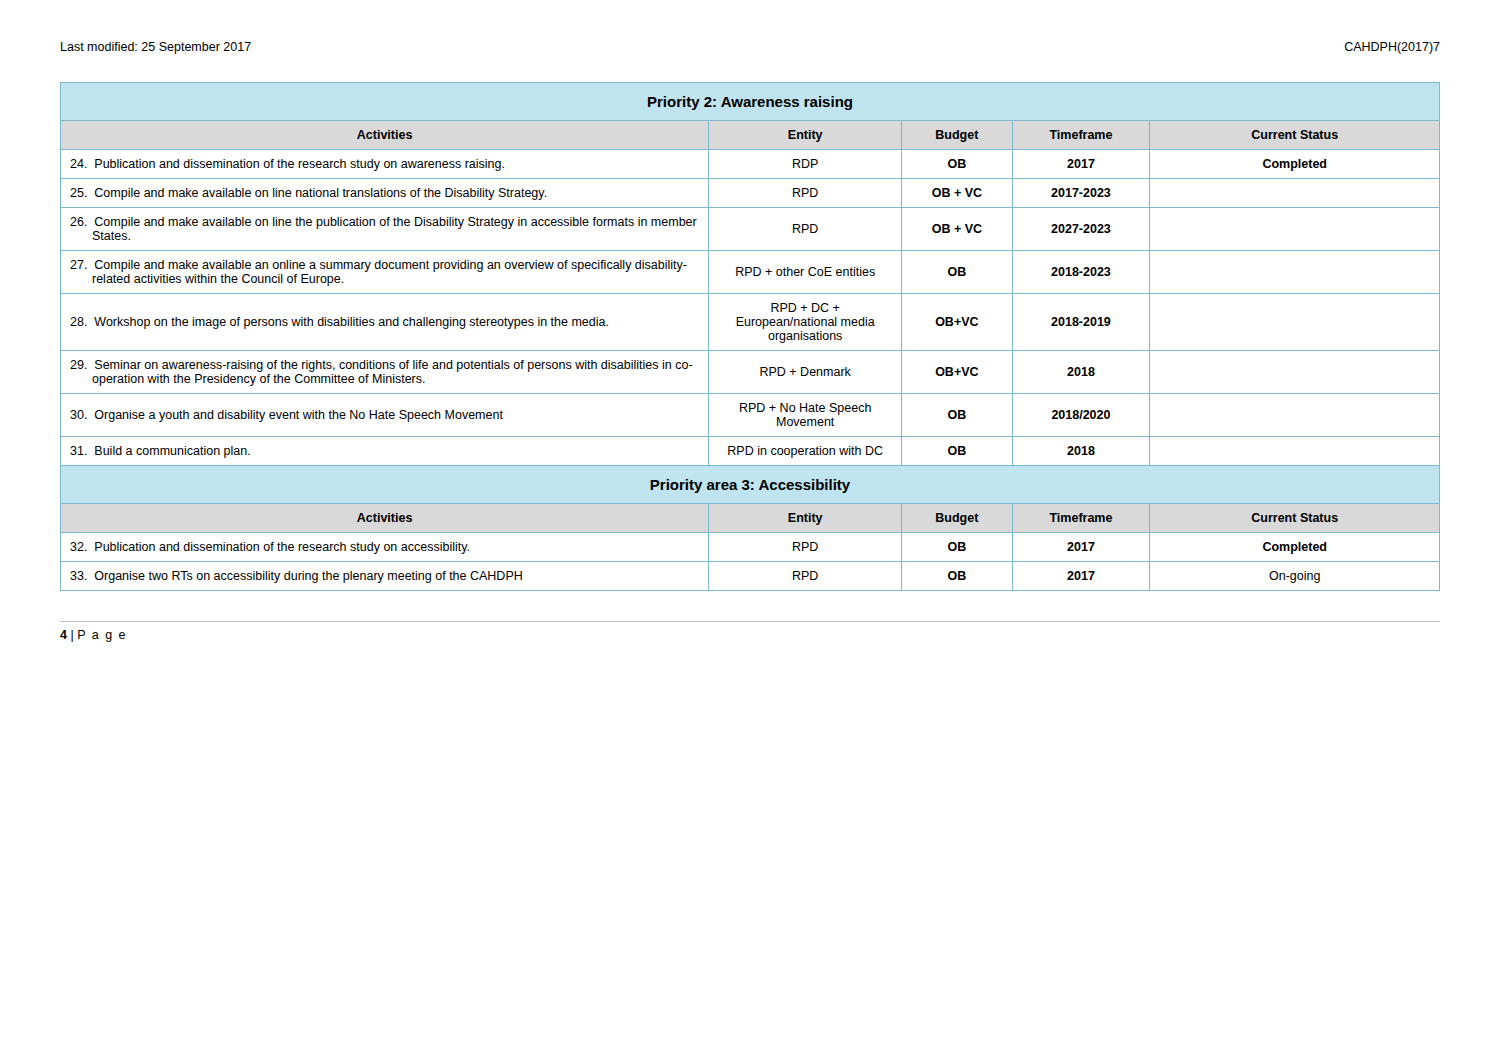Last modified: 25 September 2017
CAHDPH(2017)7
| Priority 2: Awareness raising |
| Activities | Entity | Budget | Timeframe | Current Status |
| 24. Publication and dissemination of the research study on awareness raising. | RDP | OB | 2017 | Completed |
| 25. Compile and make available on line national translations of the Disability Strategy. | RPD | OB + VC | 2017-2023 | |
| 26. Compile and make available on line the publication of the Disability Strategy in accessible formats in member States. | RPD | OB + VC | 2027-2023 | |
| 27. Compile and make available an online a summary document providing an overview of specifically disability-related activities within the Council of Europe. | RPD + other CoE entities | OB | 2018-2023 | |
| 28. Workshop on the image of persons with disabilities and challenging stereotypes in the media. | RPD + DC + European/national media organisations | OB+VC | 2018-2019 | |
| 29. Seminar on awareness-raising of the rights, conditions of life and potentials of persons with disabilities in co-operation with the Presidency of the Committee of Ministers. | RPD + Denmark | OB+VC | 2018 | |
| 30. Organise a youth and disability event with the No Hate Speech Movement | RPD + No Hate Speech Movement | OB | 2018/2020 | |
| 31. Build a communication plan. | RPD in cooperation with DC | OB | 2018 | |
| Priority area 3: Accessibility |
| Activities | Entity | Budget | Timeframe | Current Status |
| 32. Publication and dissemination of the research study on accessibility. | RPD | OB | 2017 | Completed |
| 33. Organise two RTs on accessibility during the plenary meeting of the CAHDPH | RPD | OB | 2017 | On-going |
4 | P a g e